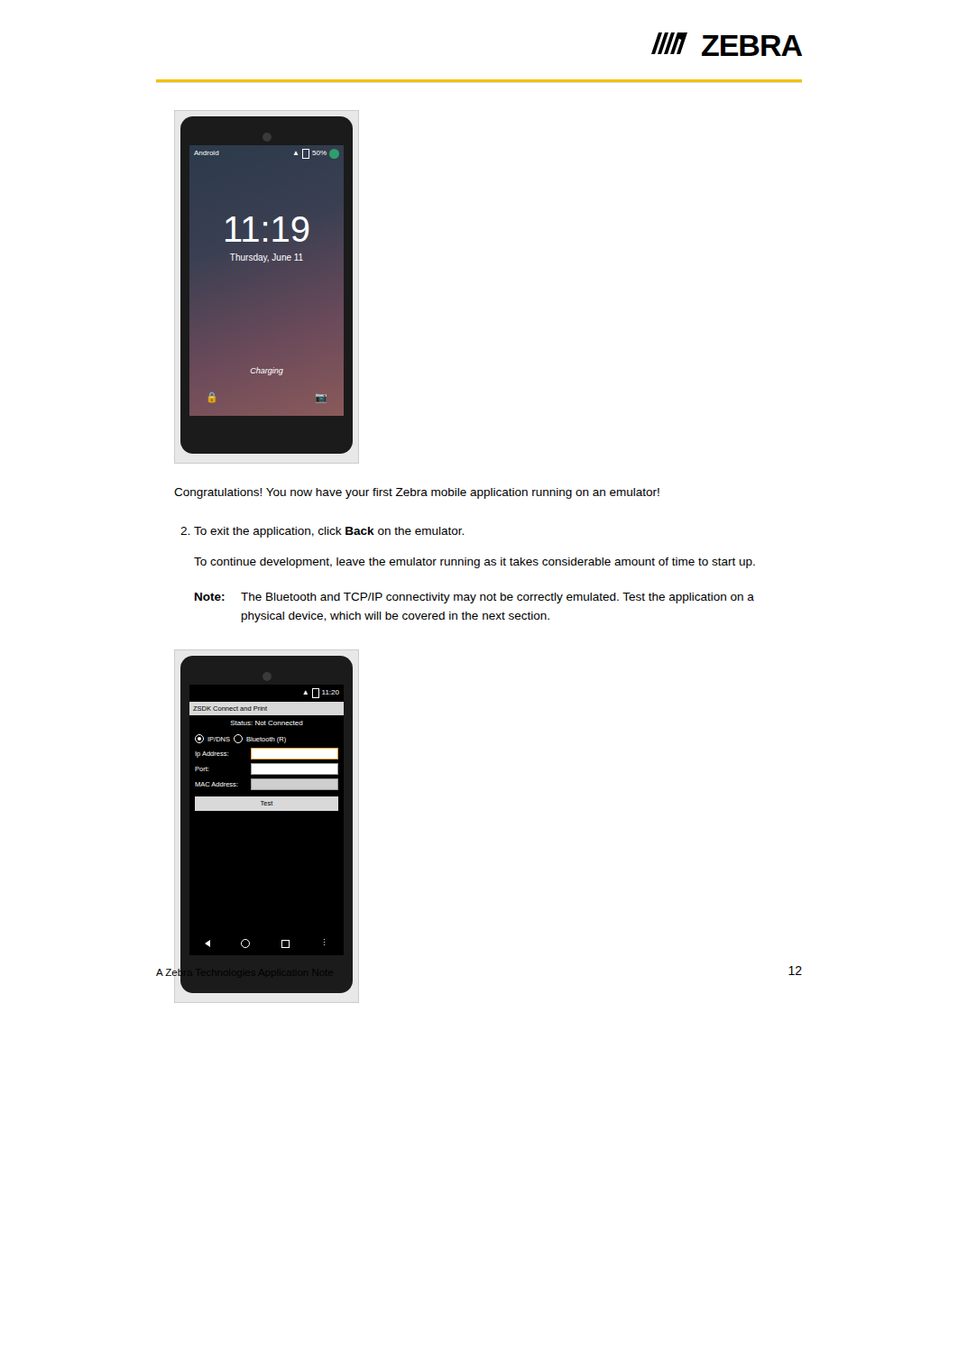ZEBRA
Android ▲ 50%
11:19
Thursday, June 11
Charging
🔒 📷
Congratulations! You now have your first Zebra mobile application running on an emulator!
To exit the application, click Back on the emulator.
To continue development, leave the emulator running as it takes considerable amount of time to start up.
Note:
The Bluetooth and TCP/IP connectivity may not be correctly emulated. Test the application on a physical device, which will be covered in the next section.
▲ 11:20
ZSDK Connect and Print
Status: Not Connected
IP/DNS Bluetooth (R)
Ip Address:
Port:
MAC Address:
Test
⋮
A Zebra Technologies Application Note
12